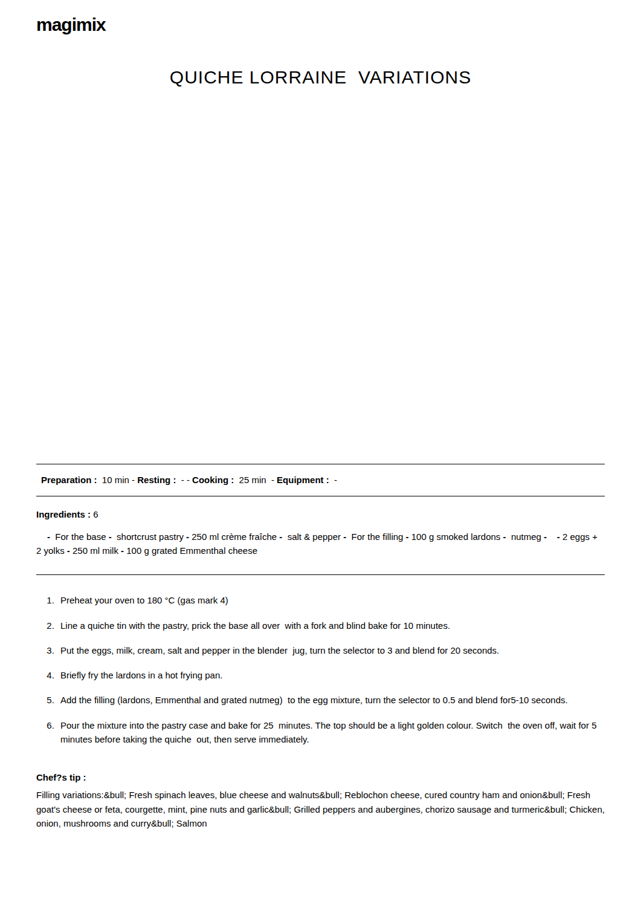magimix
QUICHE LORRAINE VARIATIONS
Preparation : 10 min - Resting : - - Cooking : 25 min - Equipment : -
Ingredients :
6
- For the base - shortcrust pastry - 250 ml crème fraîche - salt & pepper - For the filling - 100 g smoked lardons - nutmeg - - 2 eggs + 2 yolks - 250 ml milk - 100 g grated Emmenthal cheese
Preheat your oven to 180 °C (gas mark 4)
Line a quiche tin with the pastry, prick the base all over with a fork and blind bake for 10 minutes.
Put the eggs, milk, cream, salt and pepper in the blender jug, turn the selector to 3 and blend for 20 seconds.
Briefly fry the lardons in a hot frying pan.
Add the filling (lardons, Emmenthal and grated nutmeg) to the egg mixture, turn the selector to 0.5 and blend for5-10 seconds.
Pour the mixture into the pastry case and bake for 25 minutes. The top should be a light golden colour. Switch the oven off, wait for 5 minutes before taking the quiche out, then serve immediately.
Chef?s tip :
Filling variations:&bull; Fresh spinach leaves, blue cheese and walnuts&bull; Reblochon cheese, cured country ham and onion&bull; Fresh goat's cheese or feta, courgette, mint, pine nuts and garlic&bull; Grilled peppers and aubergines, chorizo sausage and turmeric&bull; Chicken, onion, mushrooms and curry&bull; Salmon